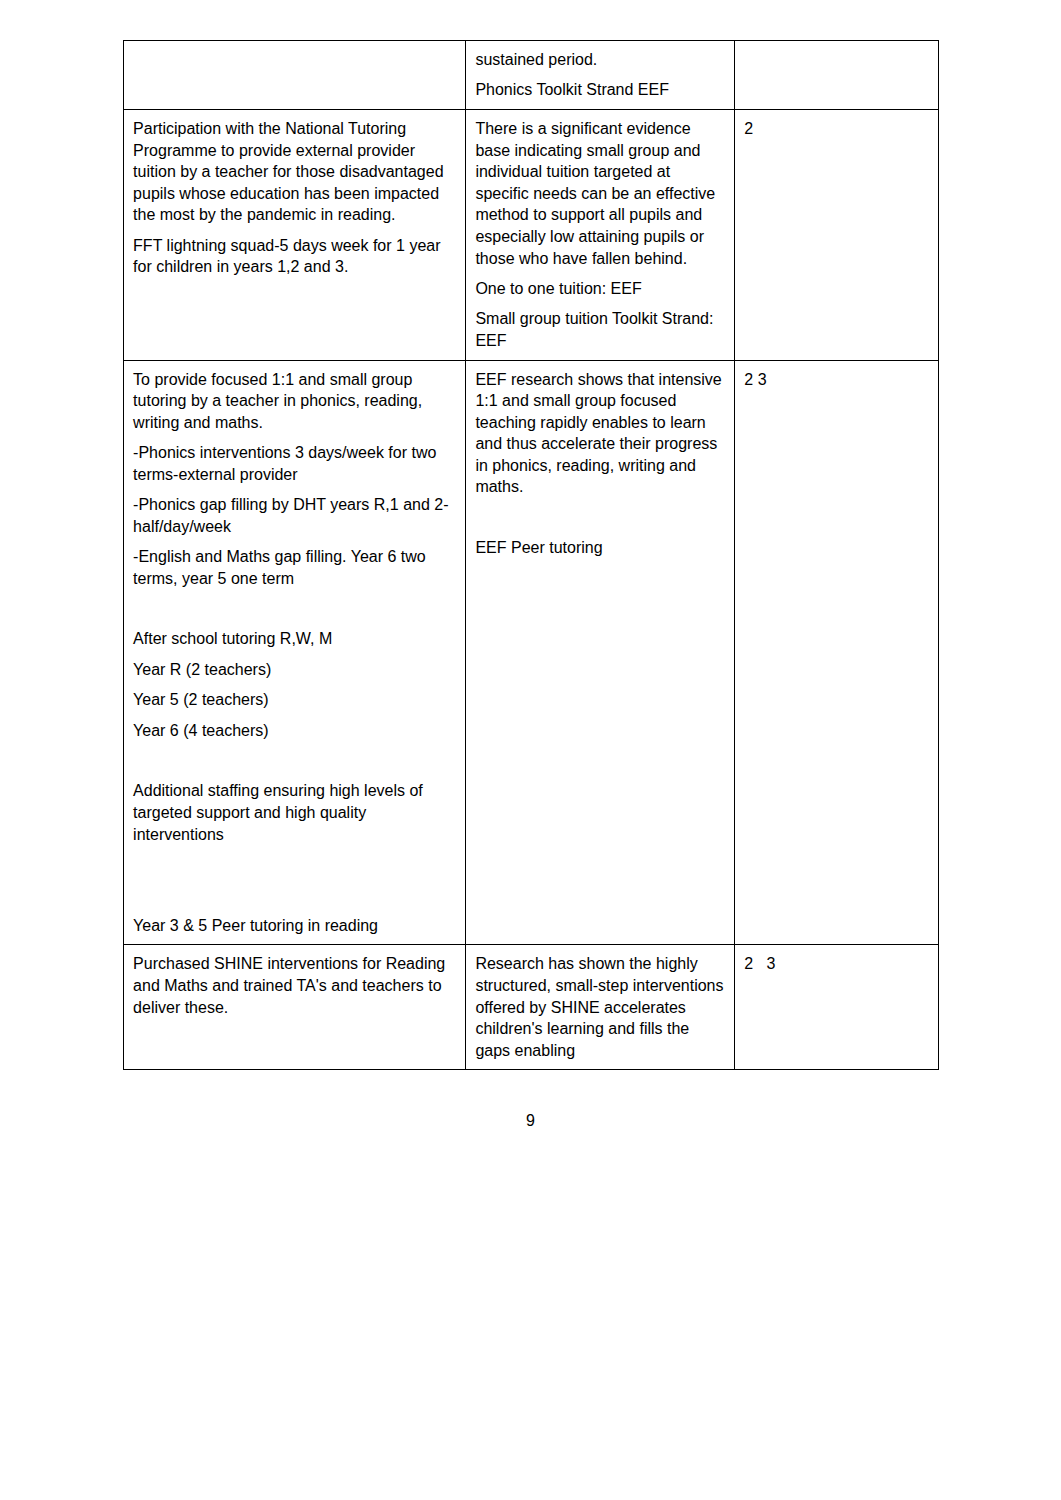| | sustained period. Phonics Toolkit Strand EEF | |
| Participation with the National Tutoring Programme to provide external provider tuition by a teacher for those disadvantaged pupils whose education has been impacted the most by the pandemic in reading. FFT lightning squad-5 days week for 1 year for children in years 1,2 and 3. | There is a significant evidence base indicating small group and individual tuition targeted at specific needs can be an effective method to support all pupils and especially low attaining pupils or those who have fallen behind. One to one tuition: EEF Small group tuition Toolkit Strand: EEF | 2 |
| To provide focused 1:1 and small group tutoring by a teacher in phonics, reading, writing and maths. -Phonics interventions 3 days/week for two terms-external provider -Phonics gap filling by DHT years R,1 and 2-half/day/week -English and Maths gap filling. Year 6 two terms, year 5 one term After school tutoring R,W, M Year R (2 teachers) Year 5 (2 teachers) Year 6 (4 teachers) Additional staffing ensuring high levels of targeted support and high quality interventions Year 3 & 5 Peer tutoring in reading | EEF research shows that intensive 1:1 and small group focused teaching rapidly enables to learn and thus accelerate their progress in phonics, reading, writing and maths. EEF Peer tutoring | 2 3 |
| Purchased SHINE interventions for Reading and Maths and trained TA's and teachers to deliver these. | Research has shown the highly structured, small-step interventions offered by SHINE accelerates children's learning and fills the gaps enabling | 2 3 |
9